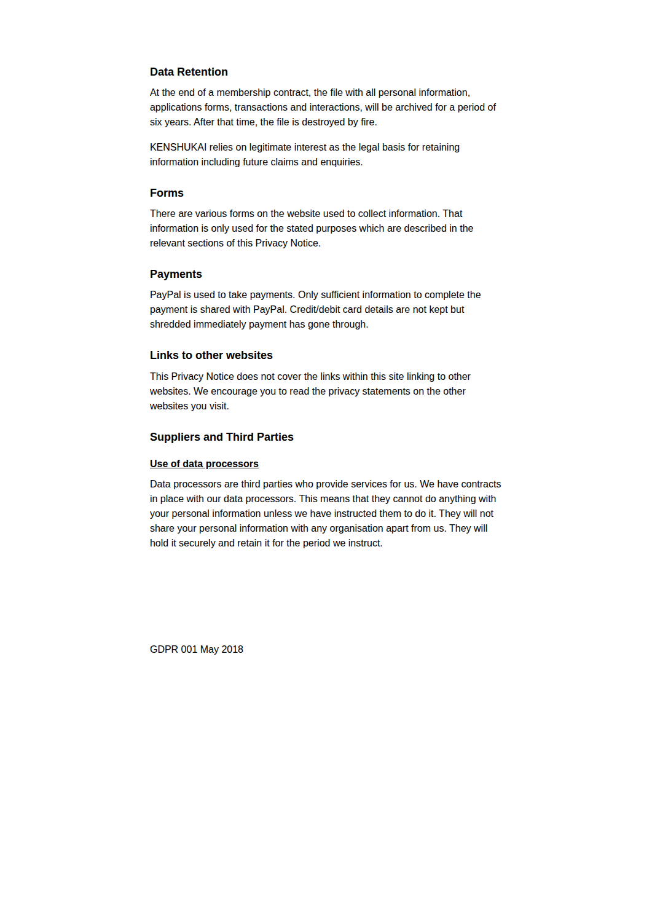Data Retention
At the end of a membership contract, the file with all personal information, applications forms, transactions and interactions, will be archived for a period of six years. After that time, the file is destroyed by fire.
KENSHUKAI relies on legitimate interest as the legal basis for retaining information including future claims and enquiries.
Forms
There are various forms on the website used to collect information. That information is only used for the stated purposes which are described in the relevant sections of this Privacy Notice.
Payments
PayPal is used to take payments. Only sufficient information to complete the payment is shared with PayPal. Credit/debit card details are not kept but shredded immediately payment has gone through.
Links to other websites
This Privacy Notice does not cover the links within this site linking to other websites. We encourage you to read the privacy statements on the other websites you visit.
Suppliers and Third Parties
Use of data processors
Data processors are third parties who provide services for us. We have contracts in place with our data processors. This means that they cannot do anything with your personal information unless we have instructed them to do it. They will not share your personal information with any organisation apart from us. They will hold it securely and retain it for the period we instruct.
GDPR 001 May 2018